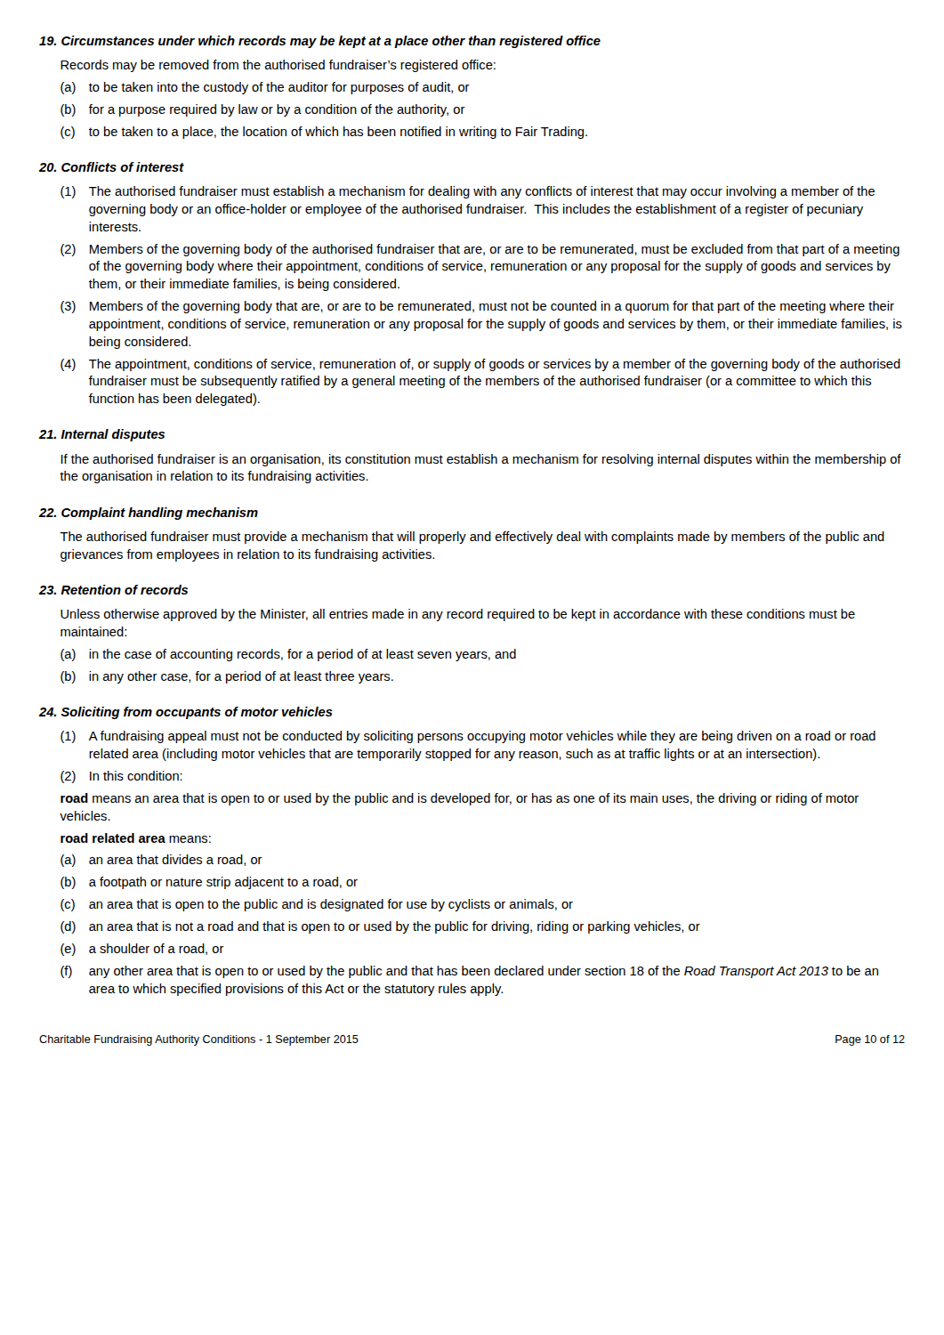19. Circumstances under which records may be kept at a place other than registered office
Records may be removed from the authorised fundraiser’s registered office:
(a) to be taken into the custody of the auditor for purposes of audit, or
(b) for a purpose required by law or by a condition of the authority, or
(c) to be taken to a place, the location of which has been notified in writing to Fair Trading.
20. Conflicts of interest
(1) The authorised fundraiser must establish a mechanism for dealing with any conflicts of interest that may occur involving a member of the governing body or an office-holder or employee of the authorised fundraiser. This includes the establishment of a register of pecuniary interests.
(2) Members of the governing body of the authorised fundraiser that are, or are to be remunerated, must be excluded from that part of a meeting of the governing body where their appointment, conditions of service, remuneration or any proposal for the supply of goods and services by them, or their immediate families, is being considered.
(3) Members of the governing body that are, or are to be remunerated, must not be counted in a quorum for that part of the meeting where their appointment, conditions of service, remuneration or any proposal for the supply of goods and services by them, or their immediate families, is being considered.
(4) The appointment, conditions of service, remuneration of, or supply of goods or services by a member of the governing body of the authorised fundraiser must be subsequently ratified by a general meeting of the members of the authorised fundraiser (or a committee to which this function has been delegated).
21. Internal disputes
If the authorised fundraiser is an organisation, its constitution must establish a mechanism for resolving internal disputes within the membership of the organisation in relation to its fundraising activities.
22. Complaint handling mechanism
The authorised fundraiser must provide a mechanism that will properly and effectively deal with complaints made by members of the public and grievances from employees in relation to its fundraising activities.
23. Retention of records
Unless otherwise approved by the Minister, all entries made in any record required to be kept in accordance with these conditions must be maintained:
(a) in the case of accounting records, for a period of at least seven years, and
(b) in any other case, for a period of at least three years.
24. Soliciting from occupants of motor vehicles
(1) A fundraising appeal must not be conducted by soliciting persons occupying motor vehicles while they are being driven on a road or road related area (including motor vehicles that are temporarily stopped for any reason, such as at traffic lights or at an intersection).
(2) In this condition:
road means an area that is open to or used by the public and is developed for, or has as one of its main uses, the driving or riding of motor vehicles.
road related area means:
(a) an area that divides a road, or
(b) a footpath or nature strip adjacent to a road, or
(c) an area that is open to the public and is designated for use by cyclists or animals, or
(d) an area that is not a road and that is open to or used by the public for driving, riding or parking vehicles, or
(e) a shoulder of a road, or
(f) any other area that is open to or used by the public and that has been declared under section 18 of the Road Transport Act 2013 to be an area to which specified provisions of this Act or the statutory rules apply.
Charitable Fundraising Authority Conditions - 1 September 2015 Page 10 of 12